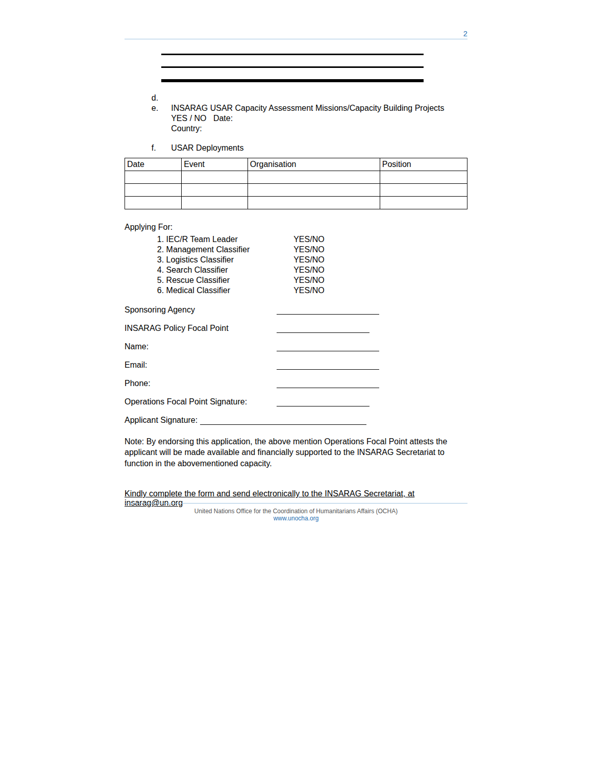2
d.
e. INSARAG USAR Capacity Assessment Missions/Capacity Building Projects
YES / NO Date:
Country:
f. USAR Deployments
| Date | Event | Organisation | Position |
| --- | --- | --- | --- |
Applying For:
IEC/R Team Leader YES/NO
Management Classifier YES/NO
Logistics Classifier YES/NO
Search Classifier YES/NO
Rescue Classifier YES/NO
Medical Classifier YES/NO
Sponsoring Agency
INSARAG Policy Focal Point
Name:
Email:
Phone:
Operations Focal Point Signature:
Applicant Signature:
Note: By endorsing this application, the above mention Operations Focal Point attests the applicant will be made available and financially supported to the INSARAG Secretariat to function in the abovementioned capacity.
Kindly complete the form and send electronically to the INSARAG Secretariat, at insarag@un.org
United Nations Office for the Coordination of Humanitarians Affairs (OCHA)
www.unocha.org